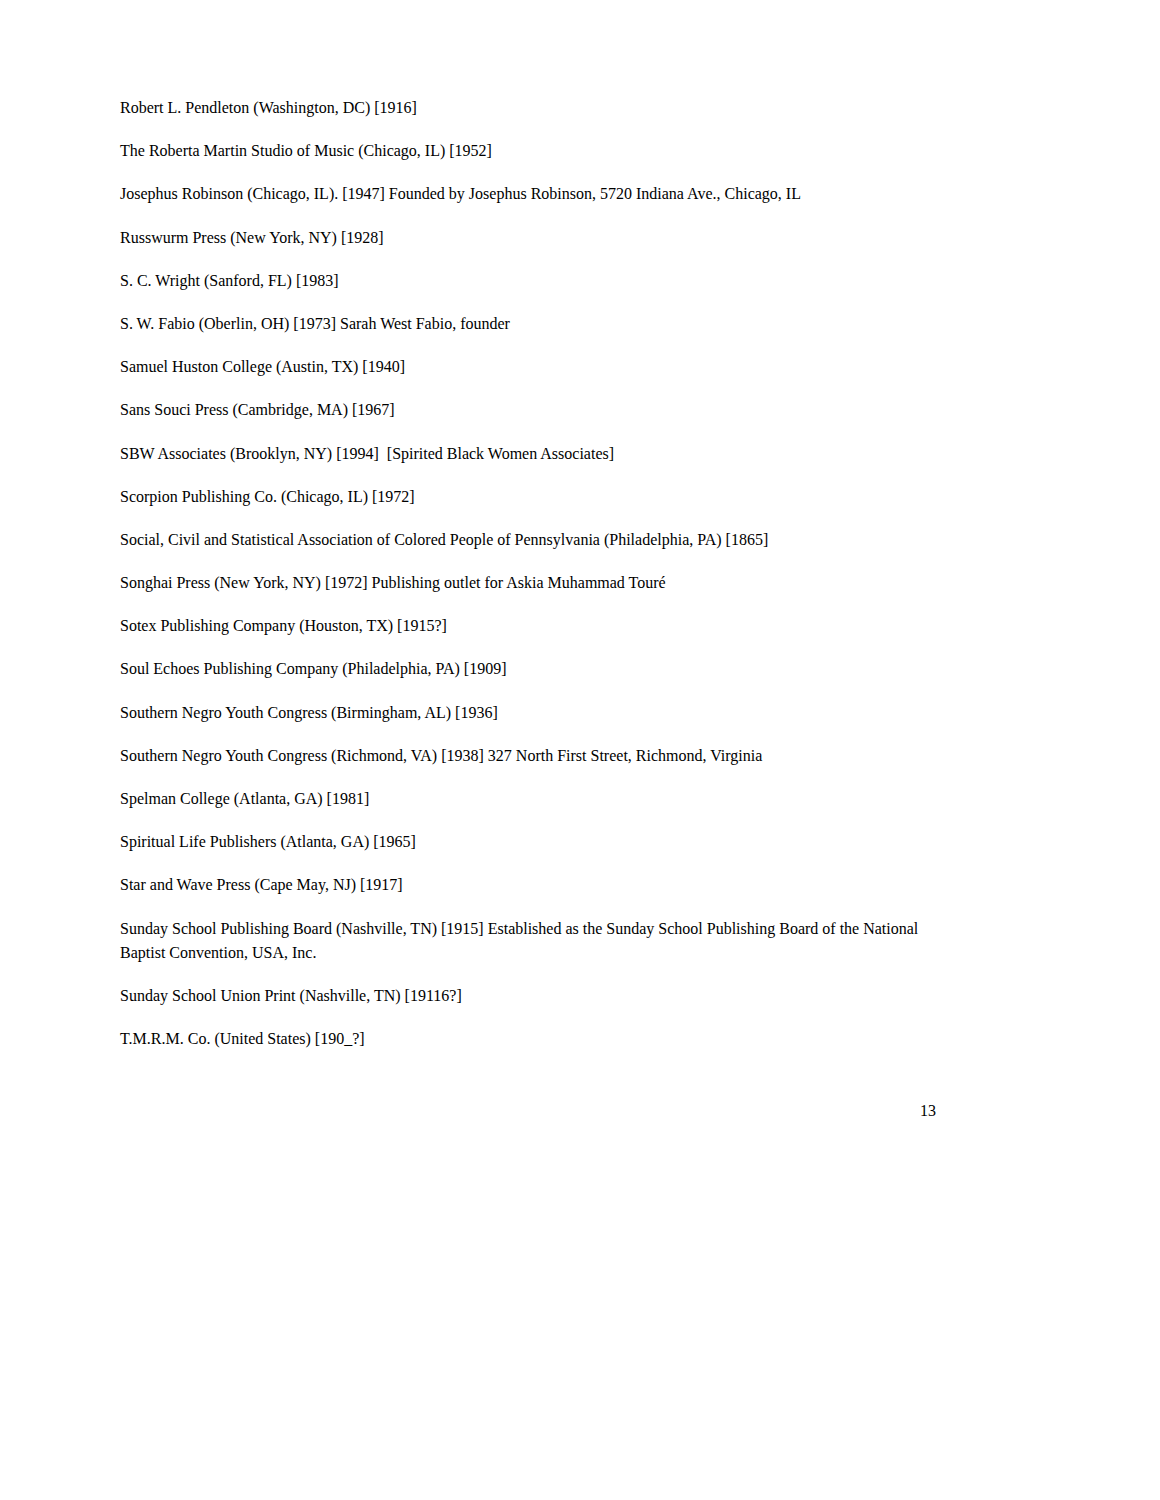Robert L. Pendleton (Washington, DC) [1916]
The Roberta Martin Studio of Music (Chicago, IL) [1952]
Josephus Robinson (Chicago, IL). [1947] Founded by Josephus Robinson, 5720 Indiana Ave., Chicago, IL
Russwurm Press (New York, NY) [1928]
S. C. Wright (Sanford, FL) [1983]
S. W. Fabio (Oberlin, OH) [1973] Sarah West Fabio, founder
Samuel Huston College (Austin, TX) [1940]
Sans Souci Press (Cambridge, MA) [1967]
SBW Associates (Brooklyn, NY) [1994] [Spirited Black Women Associates]
Scorpion Publishing Co. (Chicago, IL) [1972]
Social, Civil and Statistical Association of Colored People of Pennsylvania (Philadelphia, PA) [1865]
Songhai Press (New York, NY) [1972] Publishing outlet for Askia Muhammad Touré
Sotex Publishing Company (Houston, TX) [1915?]
Soul Echoes Publishing Company (Philadelphia, PA) [1909]
Southern Negro Youth Congress (Birmingham, AL) [1936]
Southern Negro Youth Congress (Richmond, VA) [1938] 327 North First Street, Richmond, Virginia
Spelman College (Atlanta, GA) [1981]
Spiritual Life Publishers (Atlanta, GA) [1965]
Star and Wave Press (Cape May, NJ) [1917]
Sunday School Publishing Board (Nashville, TN) [1915] Established as the Sunday School Publishing Board of the National Baptist Convention, USA, Inc.
Sunday School Union Print (Nashville, TN) [19116?]
T.M.R.M. Co. (United States) [190_?]
13